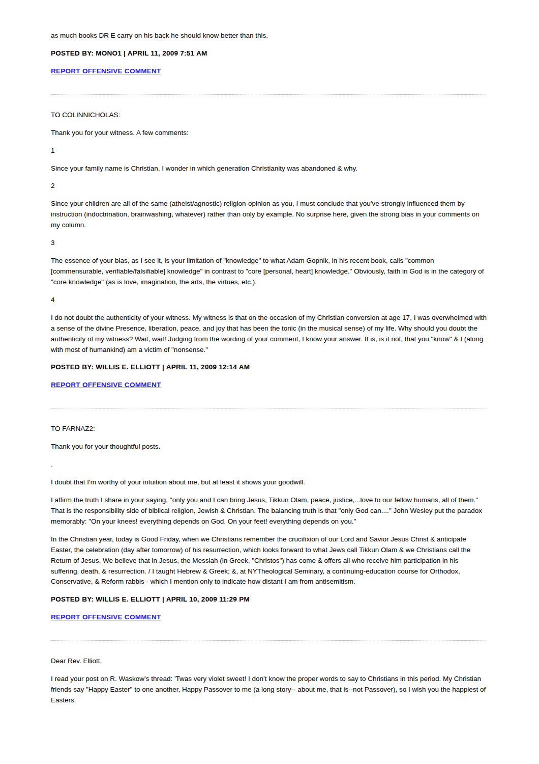as much books DR E carry on his back he should know better than this.
POSTED BY: MONO1 | APRIL 11, 2009 7:51 AM
REPORT OFFENSIVE COMMENT
TO COLINNICHOLAS:
Thank you for your witness. A few comments:
1
Since your family name is Christian, I wonder in which generation Christianity was abandoned & why.
2
Since your children are all of the same (atheist/agnostic) religion-opinion as you, I must conclude that you've strongly influenced them by instruction (indoctrination, brainwashing, whatever) rather than only by example. No surprise here, given the strong bias in your comments on my column.
3
The essence of your bias, as I see it, is your limitation of "knowledge" to what Adam Gopnik, in his recent book, calls "common [commensurable, verifiable/falsifiable] knowledge" in contrast to "core [personal, heart] knowledge." Obviously, faith in God is in the category of "core knowledge" (as is love, imagination, the arts, the virtues, etc.).
4
I do not doubt the authenticity of your witness. My witness is that on the occasion of my Christian conversion at age 17, I was overwhelmed with a sense of the divine Presence, liberation, peace, and joy that has been the tonic (in the musical sense) of my life. Why should you doubt the authenticity of my witness? Wait, wait! Judging from the wording of your comment, I know your answer. It is, is it not, that you "know" & I (along with most of humankind) am a victim of "nonsense."
POSTED BY: WILLIS E. ELLIOTT | APRIL 11, 2009 12:14 AM
REPORT OFFENSIVE COMMENT
TO FARNAZ2:
Thank you for your thoughtful posts.
.
I doubt that I'm worthy of your intuition about me, but at least it shows your goodwill.
I affirm the truth I share in your saying, "only you and I can bring Jesus, Tikkun Olam, peace, justice,...love to our fellow humans, all of them." That is the responsibility side of biblical religion, Jewish & Christian. The balancing truth is that "only God can...." John Wesley put the paradox memorably: "On your knees! everything depends on God. On your feet! everything depends on you."
In the Christian year, today is Good Friday, when we Christians remember the crucifixion of our Lord and Savior Jesus Christ & anticipate Easter, the celebration (day after tomorrow) of his resurrection, which looks forward to what Jews call Tikkun Olam & we Christians call the Return of Jesus. We believe that in Jesus, the Messiah (in Greek, "Christos") has come & offers all who receive him participation in his suffering, death, & resurrection. / I taught Hebrew & Greek; &, at NYTheological Seminary, a continuing-education course for Orthodox, Conservative, & Reform rabbis - which I mention only to indicate how distant I am from antisemitism.
POSTED BY: WILLIS E. ELLIOTT | APRIL 10, 2009 11:29 PM
REPORT OFFENSIVE COMMENT
Dear Rev. Elliott,
I read your post on R. Waskow's thread: 'Twas very violet sweet! I don't know the proper words to say to Christians in this period. My Christian friends say "Happy Easter" to one another, Happy Passover to me (a long story-- about me, that is--not Passover), so I wish you the happiest of Easters.